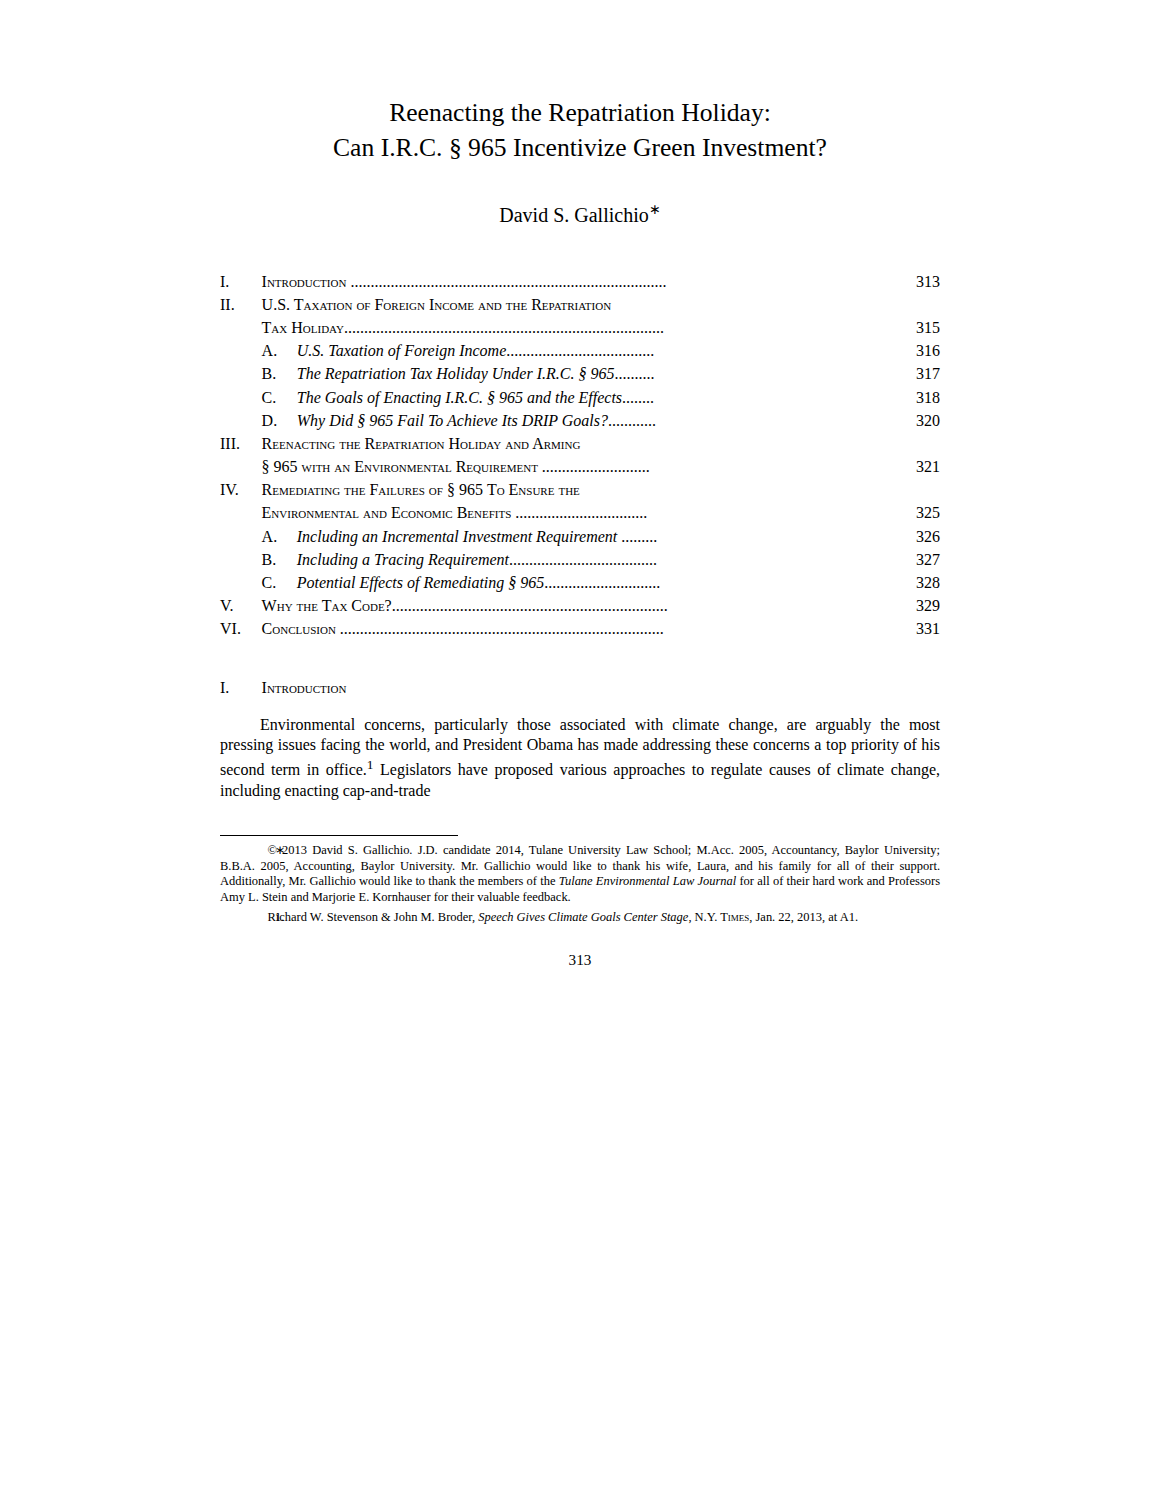Reenacting the Repatriation Holiday:
Can I.R.C. § 965 Incentivize Green Investment?
David S. Gallichio∗
| I. | Introduction ............................................................................... | 313 |
| II. | U.S. Taxation of Foreign Income and the Repatriation | |
| | Tax Holiday ................................................................................ | 315 |
| | A. | U.S. Taxation of Foreign Income ..................................... | 316 |
| | B. | The Repatriation Tax Holiday Under I.R.C. § 965 .......... | 317 |
| | C. | The Goals of Enacting I.R.C. § 965 and the Effects ........ | 318 |
| | D. | Why Did § 965 Fail To Achieve Its DRIP Goals? ............ | 320 |
| III. | Reenacting the Repatriation Holiday and Arming | |
| | § 965 with an Environmental Requirement ........................... | 321 |
| IV. | Remediating the Failures of § 965 To Ensure the | |
| | Environmental and Economic Benefits ................................. | 325 |
| | A. | Including an Incremental Investment Requirement ......... | 326 |
| | B. | Including a Tracing Requirement ..................................... | 327 |
| | C. | Potential Effects of Remediating § 965 ............................. | 328 |
| V. | Why the Tax Code? ..................................................................... | 329 |
| VI. | Conclusion ................................................................................. | 331 |
I. Introduction
Environmental concerns, particularly those associated with climate change, are arguably the most pressing issues facing the world, and President Obama has made addressing these concerns a top priority of his second term in office.1 Legislators have proposed various approaches to regulate causes of climate change, including enacting cap-and-trade
∗© 2013 David S. Gallichio. J.D. candidate 2014, Tulane University Law School; M.Acc. 2005, Accountancy, Baylor University; B.B.A. 2005, Accounting, Baylor University. Mr. Gallichio would like to thank his wife, Laura, and his family for all of their support. Additionally, Mr. Gallichio would like to thank the members of the Tulane Environmental Law Journal for all of their hard work and Professors Amy L. Stein and Marjorie E. Kornhauser for their valuable feedback.
1. Richard W. Stevenson & John M. Broder, Speech Gives Climate Goals Center Stage, N.Y. Times, Jan. 22, 2013, at A1.
313